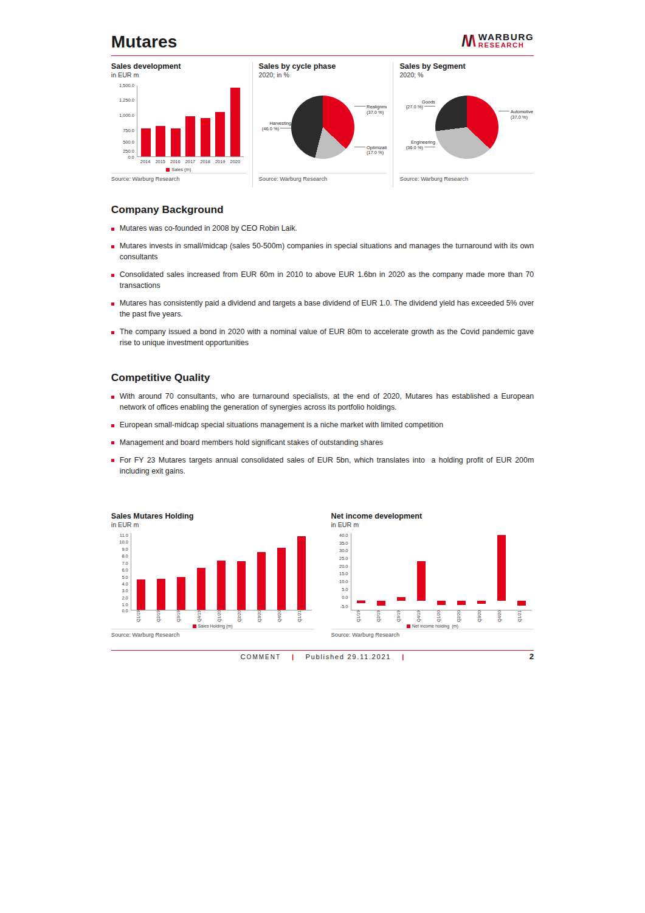Mutares
/\/\
WARBURG
RESEARCH
Sales development
in EUR m
1,500.0 1,250.0 1,000.0 750.0 500.0 250.0 0.0
2014201520162017201820192020
Sales (m)
Source: Warburg Research
Sales by cycle phase
2020; in %
Realignment
(37.0 %)
Optimization
(17.0 %)
Harvesting
(46.0 %)
Source: Warburg Research
Sales by Segment
2020; %
Automotive
(37.0 %)
Engineering
(36.0 %)
Goods
(27.0 %)
Source: Warburg Research
Company Background
Mutares was co-founded in 2008 by CEO Robin Laik.
Mutares invests in small/midcap (sales 50-500m) companies in special situations and manages the turnaround with its own consultants
Consolidated sales increased from EUR 60m in 2010 to above EUR 1.6bn in 2020 as the company made more than 70 transactions
Mutares has consistently paid a dividend and targets a base dividend of EUR 1.0. The dividend yield has exceeded 5% over the past five years.
The company issued a bond in 2020 with a nominal value of EUR 80m to accelerate growth as the Covid pandemic gave rise to unique investment opportunities
Competitive Quality
With around 70 consultants, who are turnaround specialists, at the end of 2020, Mutares has established a European network of offices enabling the generation of synergies across its portfolio holdings.
European small-midcap special situations management is a niche market with limited competition
Management and board members hold significant stakes of outstanding shares
For FY 23 Mutares targets annual consolidated sales of EUR 5bn, which translates into a holding profit of EUR 200m including exit gains.
Sales Mutares Holding
in EUR m
11.0 10.0 9.0 8.0 7.0 6.0 5.0 4.0 3.0 2.0 1.0 0.0
Q1/19 Q2/19 Q3/19 Q4/19 Q1/20 Q2/20 Q3/20 Q4/20 Q1/21
Sales Holding (m)
Source: Warburg Research
Net income development
in EUR m
40.0 35.0 30.0 25.0 20.0 15.0 10.0 5.0 0.0 -5.0
Q1/19 Q2/19 Q3/19 Q4/19 Q1/20 Q2/20 Q3/20 Q4/20 Q1/21
Net income holding (m)
Source: Warburg Research
COMMENT | Published 29.11.2021 | 2